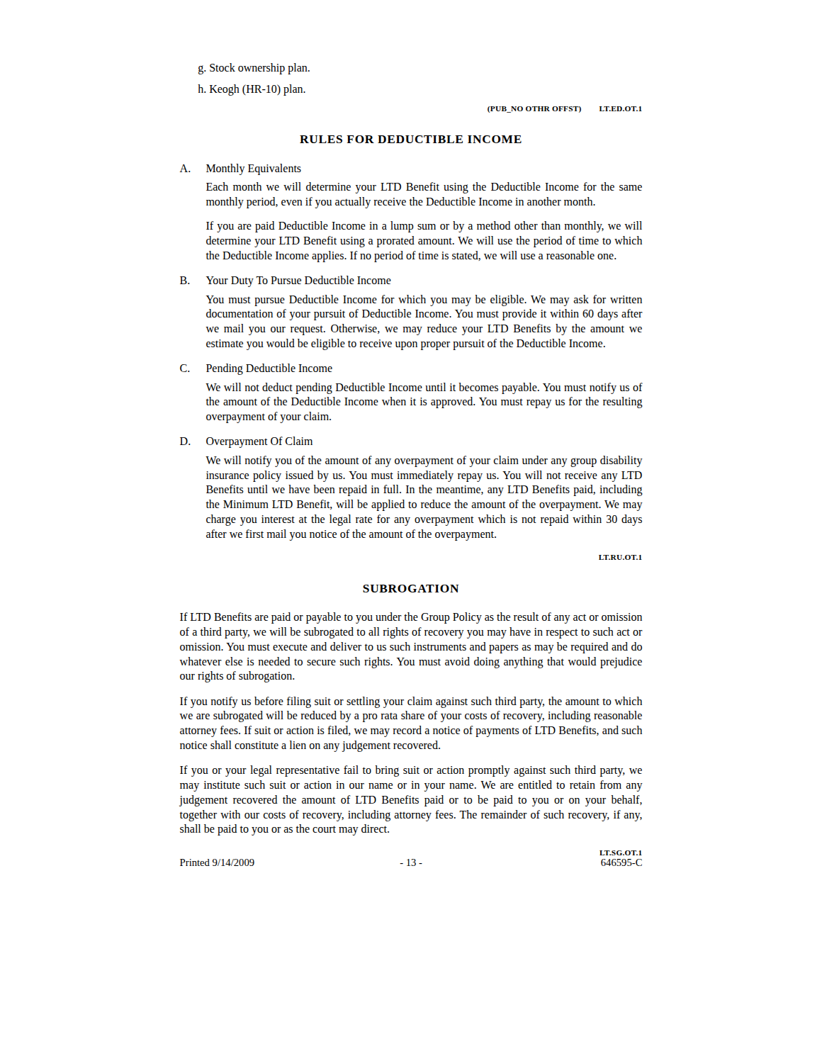g.
Stock ownership plan.
h.
Keogh (HR-10) plan.
(PUB_NO OTHR OFFST) LT.ED.OT.1
RULES FOR DEDUCTIBLE INCOME
A.
Monthly Equivalents
Each month we will determine your LTD Benefit using the Deductible Income for the same monthly period, even if you actually receive the Deductible Income in another month.
If you are paid Deductible Income in a lump sum or by a method other than monthly, we will determine your LTD Benefit using a prorated amount. We will use the period of time to which the Deductible Income applies. If no period of time is stated, we will use a reasonable one.
B.
Your Duty To Pursue Deductible Income
You must pursue Deductible Income for which you may be eligible. We may ask for written documentation of your pursuit of Deductible Income. You must provide it within 60 days after we mail you our request. Otherwise, we may reduce your LTD Benefits by the amount we estimate you would be eligible to receive upon proper pursuit of the Deductible Income.
C.
Pending Deductible Income
We will not deduct pending Deductible Income until it becomes payable. You must notify us of the amount of the Deductible Income when it is approved. You must repay us for the resulting overpayment of your claim.
D.
Overpayment Of Claim
We will notify you of the amount of any overpayment of your claim under any group disability insurance policy issued by us. You must immediately repay us. You will not receive any LTD Benefits until we have been repaid in full. In the meantime, any LTD Benefits paid, including the Minimum LTD Benefit, will be applied to reduce the amount of the overpayment. We may charge you interest at the legal rate for any overpayment which is not repaid within 30 days after we first mail you notice of the amount of the overpayment.
LT.RU.OT.1
SUBROGATION
If LTD Benefits are paid or payable to you under the Group Policy as the result of any act or omission of a third party, we will be subrogated to all rights of recovery you may have in respect to such act or omission. You must execute and deliver to us such instruments and papers as may be required and do whatever else is needed to secure such rights. You must avoid doing anything that would prejudice our rights of subrogation.
If you notify us before filing suit or settling your claim against such third party, the amount to which we are subrogated will be reduced by a pro rata share of your costs of recovery, including reasonable attorney fees. If suit or action is filed, we may record a notice of payments of LTD Benefits, and such notice shall constitute a lien on any judgement recovered.
If you or your legal representative fail to bring suit or action promptly against such third party, we may institute such suit or action in our name or in your name. We are entitled to retain from any judgement recovered the amount of LTD Benefits paid or to be paid to you or on your behalf, together with our costs of recovery, including attorney fees. The remainder of such recovery, if any, shall be paid to you or as the court may direct.
LT.SG.OT.1
Printed 9/14/2009
- 13 -
646595-C